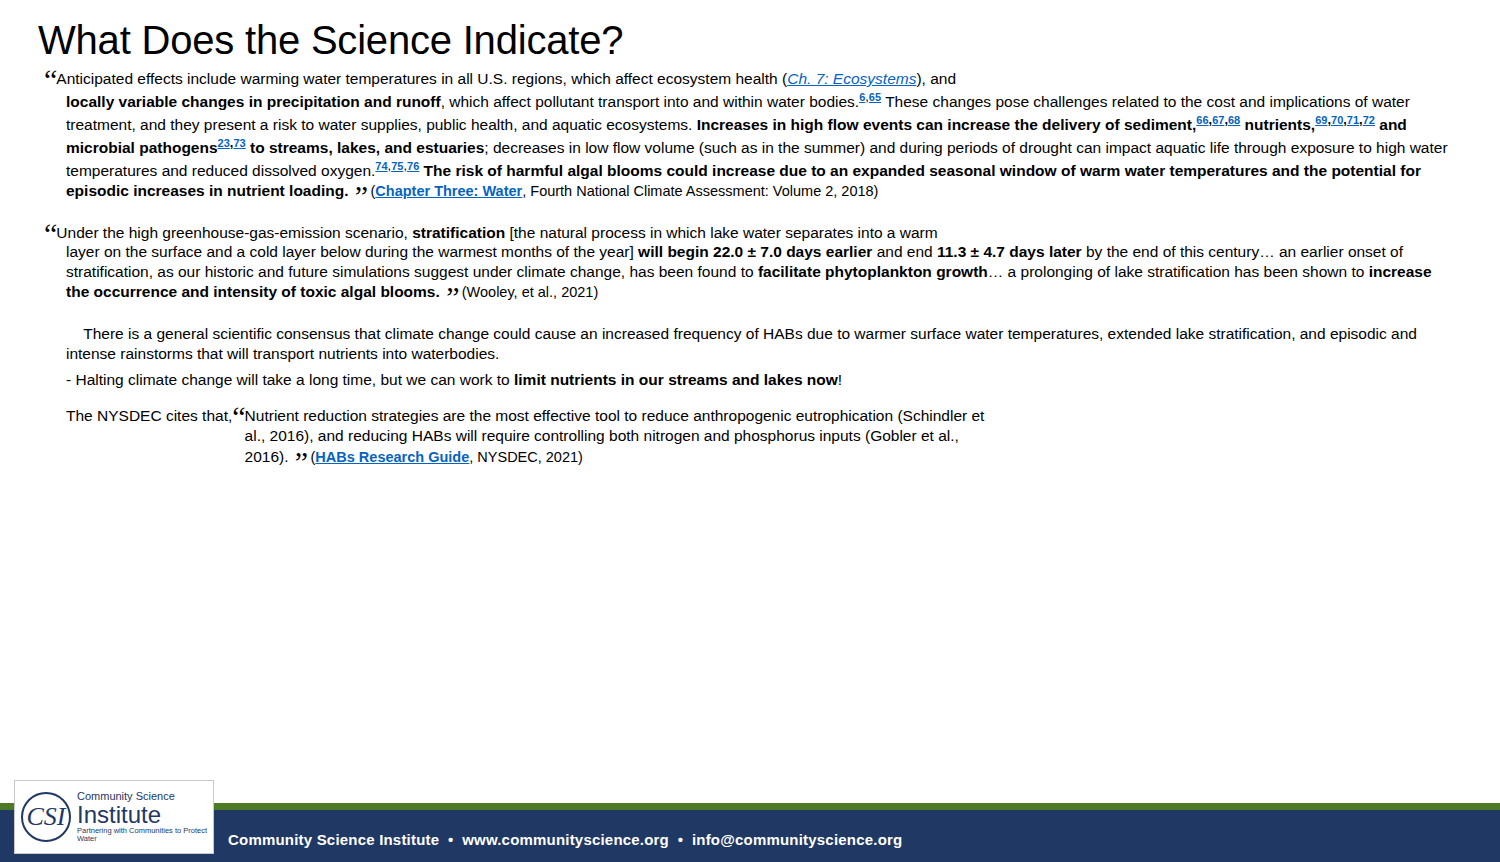What Does the Science Indicate?
“Anticipated effects include warming water temperatures in all U.S. regions, which affect ecosystem health (Ch. 7: Ecosystems), and locally variable changes in precipitation and runoff, which affect pollutant transport into and within water bodies.6,65 These changes pose challenges related to the cost and implications of water treatment, and they present a risk to water supplies, public health, and aquatic ecosystems. Increases in high flow events can increase the delivery of sediment,66,67,68 nutrients,69,70,71,72 and microbial pathogens23,73 to streams, lakes, and estuaries; decreases in low flow volume (such as in the summer) and during periods of drought can impact aquatic life through exposure to high water temperatures and reduced dissolved oxygen.74,75,76 The risk of harmful algal blooms could increase due to an expanded seasonal window of warm water temperatures and the potential for episodic increases in nutrient loading. ” (Chapter Three: Water, Fourth National Climate Assessment: Volume 2, 2018)
“Under the high greenhouse-gas-emission scenario, stratification [the natural process in which lake water separates into a warm layer on the surface and a cold layer below during the warmest months of the year] will begin 22.0 ± 7.0 days earlier and end 11.3 ± 4.7 days later by the end of this century… an earlier onset of stratification, as our historic and future simulations suggest under climate change, has been found to facilitate phytoplankton growth… a prolonging of lake stratification has been shown to increase the occurrence and intensity of toxic algal blooms. ” (Wooley, et al., 2021)
There is a general scientific consensus that climate change could cause an increased frequency of HABs due to warmer surface water temperatures, extended lake stratification, and episodic and intense rainstorms that will transport nutrients into waterbodies.
- Halting climate change will take a long time, but we can work to limit nutrients in our streams and lakes now!
The NYSDEC cites that,“Nutrient reduction strategies are the most effective tool to reduce anthropogenic eutrophication (Schindler et al., 2016), and reducing HABs will require controlling both nitrogen and phosphorus inputs (Gobler et al., 2016). ” (HABs Research Guide, NYSDEC, 2021)
Community Science Institute • www.communityscience.org • info@communityscience.org
CSI
Community Science
Institute
Partnering with Communities to Protect Water